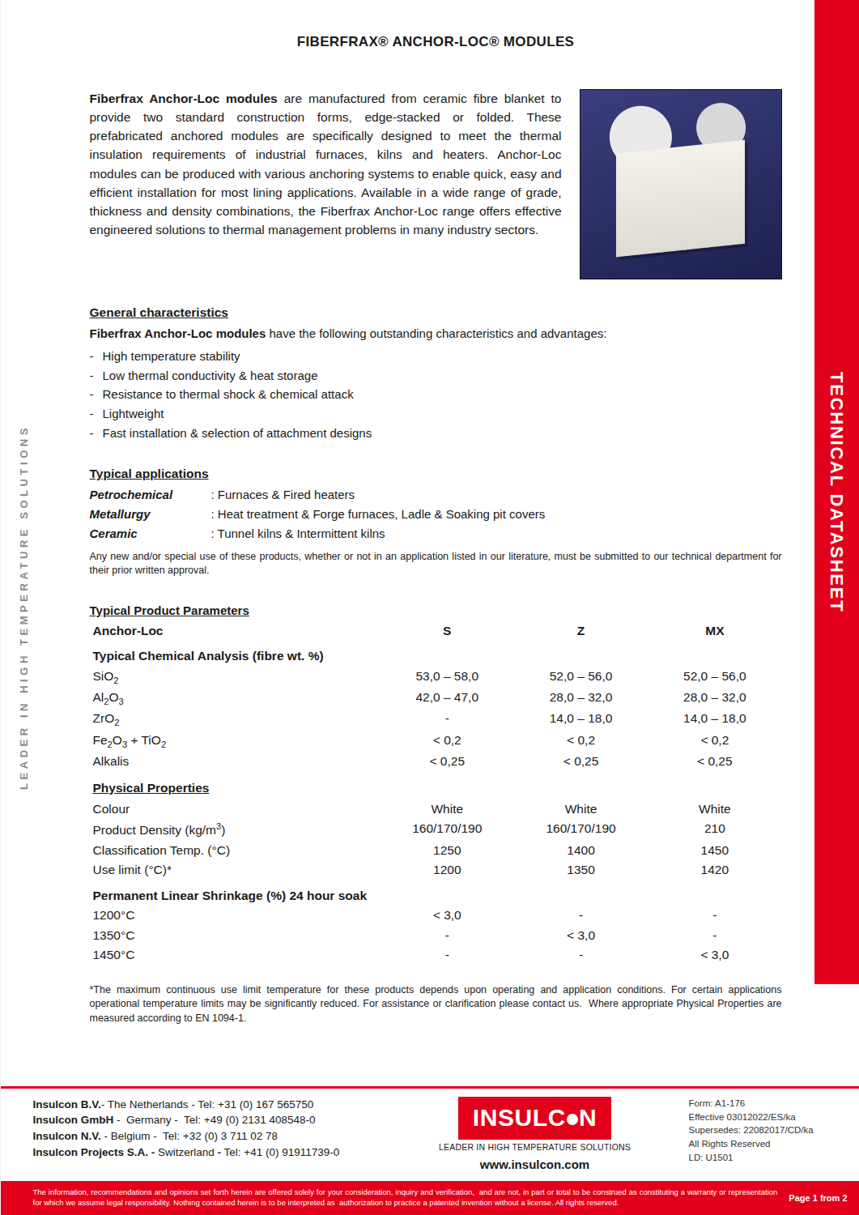LEADER IN HIGH TEMPERATURE SOLUTIONS
TECHNICAL DATASHEET
FIBERFRAX® ANCHOR-LOC® MODULES
Fiberfrax Anchor-Loc modules are manufactured from ceramic fibre blanket to provide two standard construction forms, edge-stacked or folded. These prefabricated anchored modules are specifically designed to meet the thermal insulation requirements of industrial furnaces, kilns and heaters. Anchor-Loc modules can be produced with various anchoring systems to enable quick, easy and efficient installation for most lining applications. Available in a wide range of grade, thickness and density combinations, the Fiberfrax Anchor-Loc range offers effective engineered solutions to thermal management problems in many industry sectors.
General characteristics
Fiberfrax Anchor-Loc modules have the following outstanding characteristics and advantages:
High temperature stability
Low thermal conductivity & heat storage
Resistance to thermal shock & chemical attack
Lightweight
Fast installation & selection of attachment designs
Typical applications
Petrochemical
Furnaces & Fired heaters
Metallurgy
Heat treatment & Forge furnaces, Ladle & Soaking pit covers
Ceramic
Tunnel kilns & Intermittent kilns
Any new and/or special use of these products, whether or not in an application listed in our literature, must be submitted to our technical department for their prior written approval.
Typical Product Parameters
| Anchor-Loc | S | Z | MX |
| Typical Chemical Analysis (fibre wt. %) |
| SiO 2 | 53,0 – 58,0 | 52,0 – 56,0 | 52,0 – 56,0 |
| Al 2 O 3 | 42,0 – 47,0 | 28,0 – 32,0 | 28,0 – 32,0 |
| ZrO 2 | - | 14,0 – 18,0 | 14,0 – 18,0 |
| Fe 2 O 3 + TiO 2 | < 0,2 | < 0,2 | < 0,2 |
| Alkalis | < 0,25 | < 0,25 | < 0,25 |
| Physical Properties |
| Colour | White | White | White |
| Product Density (kg/m 3 ) | 160/170/190 | 160/170/190 | 210 |
| Classification Temp. (°C) | 1250 | 1400 | 1450 |
| Use limit (°C)* | 1200 | 1350 | 1420 |
| Permanent Linear Shrinkage (%) 24 hour soak |
| 1200°C | < 3,0 | - | - |
| 1350°C | - | < 3,0 | - |
| 1450°C | - | - | < 3,0 |
*The maximum continuous use limit temperature for these products depends upon operating and application conditions. For certain applications operational temperature limits may be significantly reduced. For assistance or clarification please contact us. Where appropriate Physical Properties are measured according to EN 1094-1.
Insulcon B.V.- The Netherlands - Tel: +31 (0) 167 565750
Insulcon GmbH - Germany - Tel: +49 (0) 2131 408548-0
Insulcon N.V. - Belgium - Tel: +32 (0) 3 711 02 78
Insulcon Projects S.A. - Switzerland - Tel: +41 (0) 91911739-0
INSULC N
LEADER IN HIGH TEMPERATURE SOLUTIONS
www.insulcon.com
Form: A1-176
Effective 03012022/ES/ka
Supersedes: 22082017/CD/ka
All Rights Reserved
LD: U1501
The information, recommendations and opinions set forth herein are offered solely for your consideration, inquiry and verification, and are not, in part or total to be construed as constituting a warranty or representation for which we assume legal responsibility. Nothing contained herein is to be interpreted as authorization to practice a patented invention without a license. All rights reserved.
Page 1 from 2